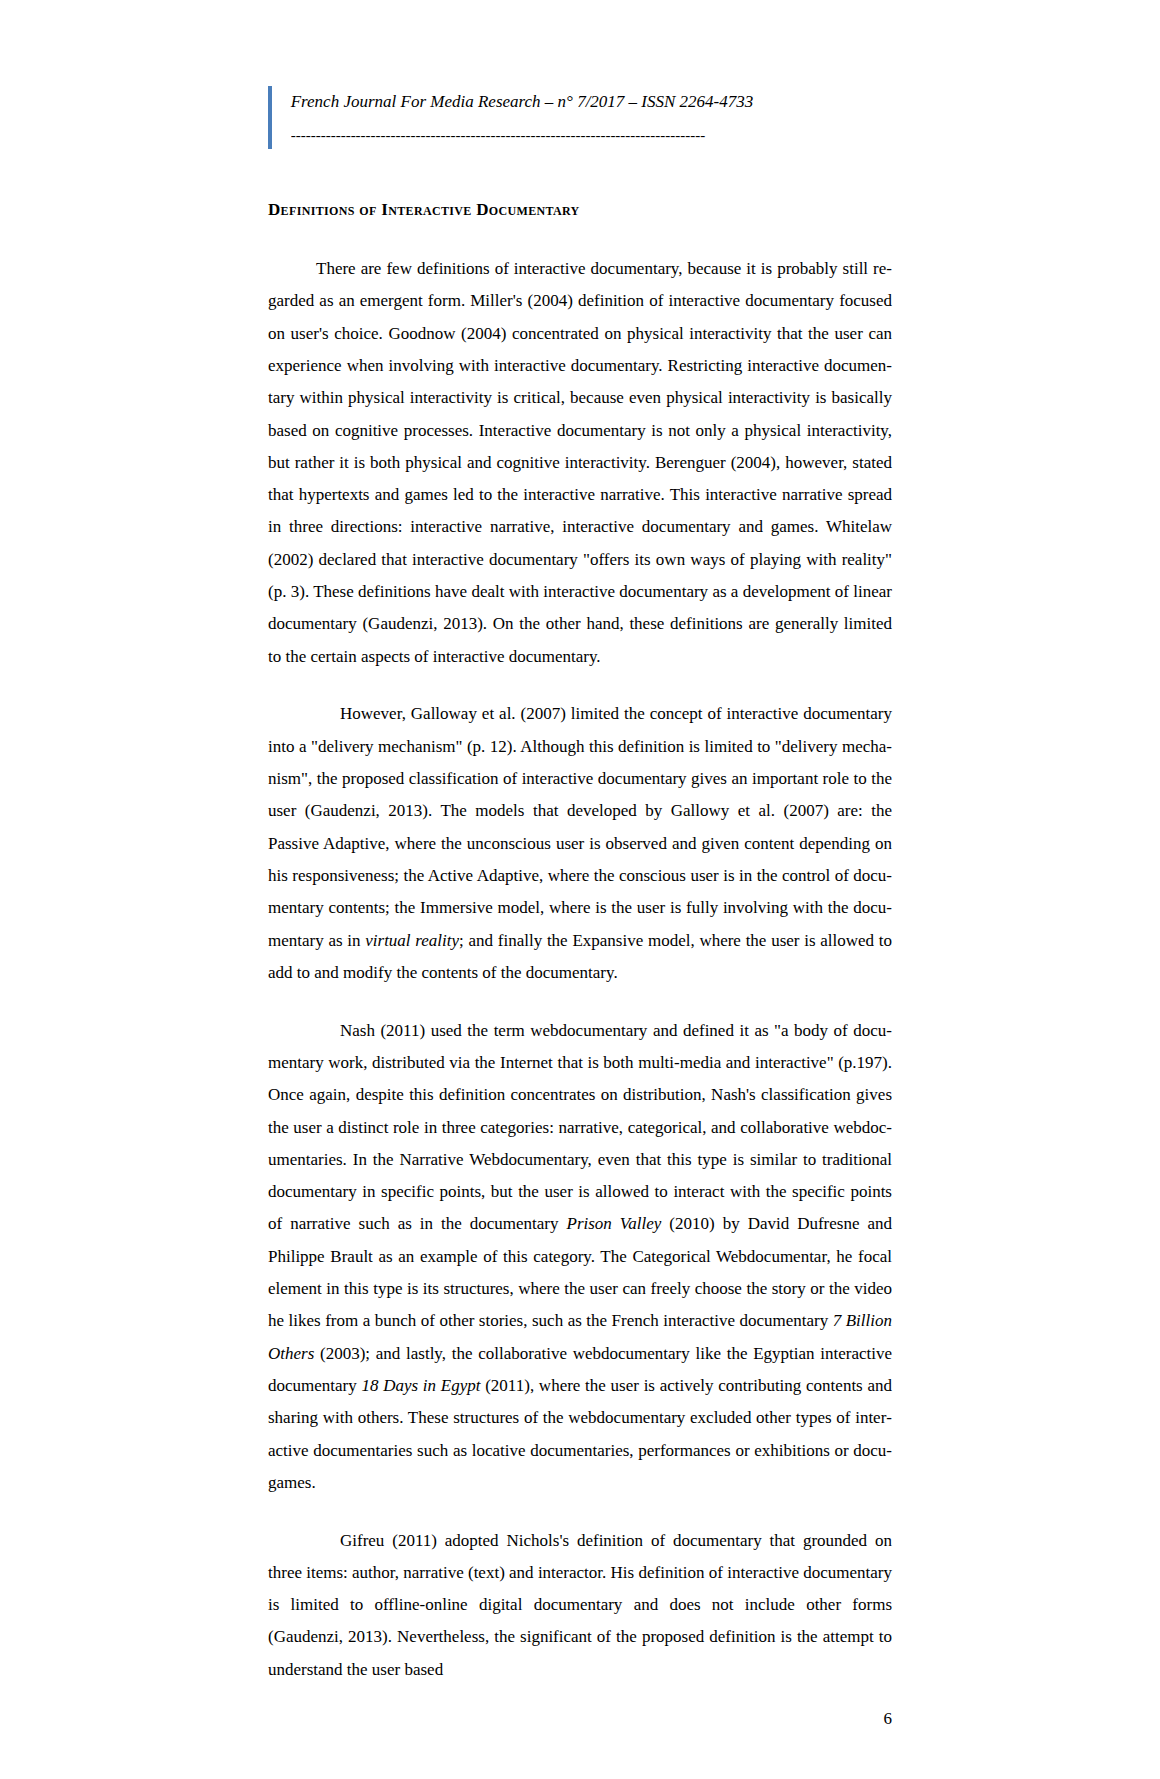French Journal For Media Research – n° 7/2017 – ISSN 2264-4733
-----------------------------------------------------------------------------------
Definitions of Interactive Documentary
There are few definitions of interactive documentary, because it is probably still regarded as an emergent form. Miller's (2004) definition of interactive documentary focused on user's choice. Goodnow (2004) concentrated on physical interactivity that the user can experience when involving with interactive documentary. Restricting interactive documentary within physical interactivity is critical, because even physical interactivity is basically based on cognitive processes. Interactive documentary is not only a physical interactivity, but rather it is both physical and cognitive interactivity. Berenguer (2004), however, stated that hypertexts and games led to the interactive narrative. This interactive narrative spread in three directions: interactive narrative, interactive documentary and games. Whitelaw (2002) declared that interactive documentary "offers its own ways of playing with reality" (p. 3). These definitions have dealt with interactive documentary as a development of linear documentary (Gaudenzi, 2013). On the other hand, these definitions are generally limited to the certain aspects of interactive documentary.
However, Galloway et al. (2007) limited the concept of interactive documentary into a "delivery mechanism" (p. 12). Although this definition is limited to "delivery mechanism", the proposed classification of interactive documentary gives an important role to the user (Gaudenzi, 2013). The models that developed by Gallowy et al. (2007) are: the Passive Adaptive, where the unconscious user is observed and given content depending on his responsiveness; the Active Adaptive, where the conscious user is in the control of documentary contents; the Immersive model, where is the user is fully involving with the documentary as in virtual reality; and finally the Expansive model, where the user is allowed to add to and modify the contents of the documentary.
Nash (2011) used the term webdocumentary and defined it as "a body of documentary work, distributed via the Internet that is both multi-media and interactive" (p.197). Once again, despite this definition concentrates on distribution, Nash's classification gives the user a distinct role in three categories: narrative, categorical, and collaborative webdocumentaries. In the Narrative Webdocumentary, even that this type is similar to traditional documentary in specific points, but the user is allowed to interact with the specific points of narrative such as in the documentary Prison Valley (2010) by David Dufresne and Philippe Brault as an example of this category. The Categorical Webdocumentar, he focal element in this type is its structures, where the user can freely choose the story or the video he likes from a bunch of other stories, such as the French interactive documentary 7 Billion Others (2003); and lastly, the collaborative webdocumentary like the Egyptian interactive documentary 18 Days in Egypt (2011), where the user is actively contributing contents and sharing with others. These structures of the webdocumentary excluded other types of interactive documentaries such as locative documentaries, performances or exhibitions or docu-games.
Gifreu (2011) adopted Nichols's definition of documentary that grounded on three items: author, narrative (text) and interactor. His definition of interactive documentary is limited to offline-online digital documentary and does not include other forms (Gaudenzi, 2013). Nevertheless, the significant of the proposed definition is the attempt to understand the user based
6